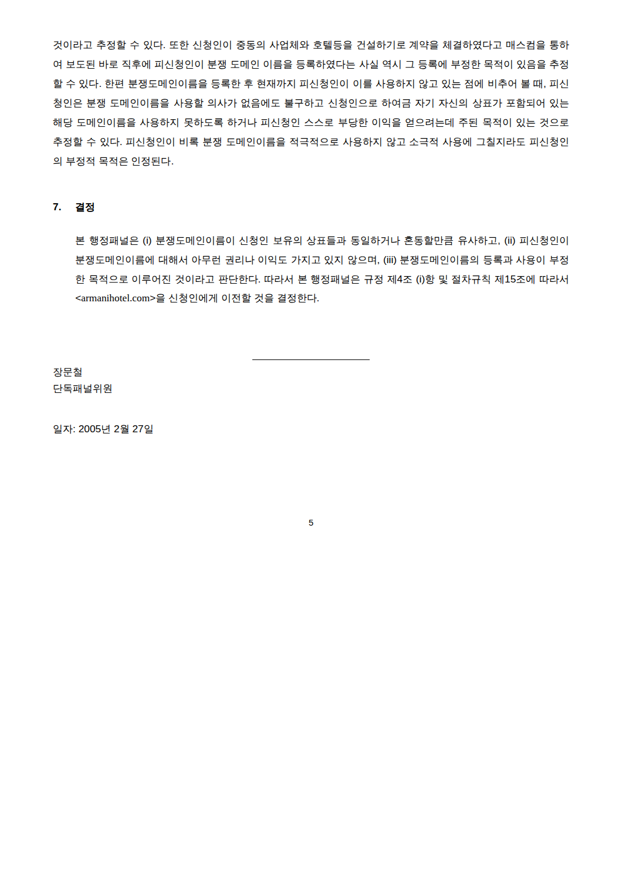것이라고 추정할 수 있다. 또한 신청인이 중동의 사업체와 호텔등을 건설하기로 계약을 체결하였다고 매스컴을 통하여 보도된 바로 직후에 피신청인이 분쟁 도메인 이름을 등록하였다는 사실 역시 그 등록에 부정한 목적이 있음을 추정할 수 있다. 한편 분쟁도메인이름을 등록한 후 현재까지 피신청인이 이를 사용하지 않고 있는 점에 비추어 볼 때, 피신청인은 분쟁 도메인이름을 사용할 의사가 없음에도 불구하고 신청인으로 하여금 자기 자신의 상표가 포함되어 있는 해당 도메인이름을 사용하지 못하도록 하거나 피신청인 스스로 부당한 이익을 얻으려는데 주된 목적이 있는 것으로 추정할 수 있다. 피신청인이 비록 분쟁 도메인이름을 적극적으로 사용하지 않고 소극적 사용에 그칠지라도 피신청인의 부정적 목적은 인정된다.
7. 결정
본 행정패널은 (i) 분쟁도메인이름이 신청인 보유의 상표들과 동일하거나 혼동할만큼 유사하고, (ii) 피신청인이 분쟁도메인이름에 대해서 아무런 권리나 이익도 가지고 있지 않으며, (iii) 분쟁도메인이름의 등록과 사용이 부정한 목적으로 이루어진 것이라고 판단한다. 따라서 본 행정패널은 규정 제4조 (i)항 및 절차규칙 제15조에 따라서 <armanihotel.com>을 신청인에게 이전할 것을 결정한다.
장문철
단독패널위원
일자: 2005년 2월 27일
5